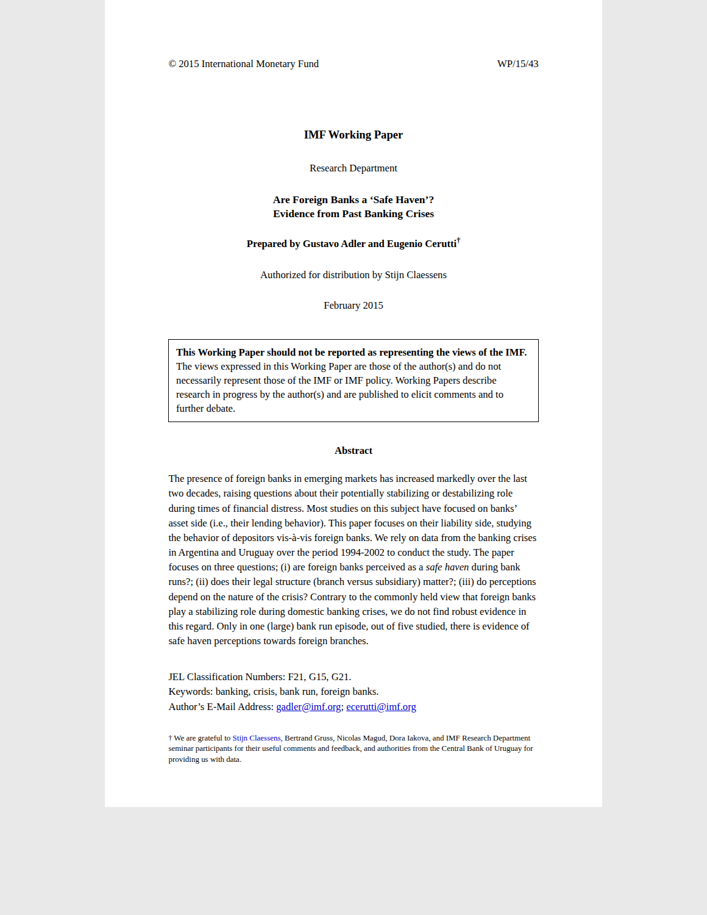© 2015 International Monetary Fund
WP/15/43
IMF Working Paper
Research Department
Are Foreign Banks a ‘Safe Haven’?
Evidence from Past Banking Crises
Prepared by Gustavo Adler and Eugenio Cerutti†
Authorized for distribution by Stijn Claessens
February 2015
This Working Paper should not be reported as representing the views of the IMF.
The views expressed in this Working Paper are those of the author(s) and do not necessarily represent those of the IMF or IMF policy. Working Papers describe research in progress by the author(s) and are published to elicit comments and to further debate.
Abstract
The presence of foreign banks in emerging markets has increased markedly over the last two decades, raising questions about their potentially stabilizing or destabilizing role during times of financial distress. Most studies on this subject have focused on banks’ asset side (i.e., their lending behavior). This paper focuses on their liability side, studying the behavior of depositors vis-à-vis foreign banks. We rely on data from the banking crises in Argentina and Uruguay over the period 1994-2002 to conduct the study. The paper focuses on three questions; (i) are foreign banks perceived as a safe haven during bank runs?; (ii) does their legal structure (branch versus subsidiary) matter?; (iii) do perceptions depend on the nature of the crisis? Contrary to the commonly held view that foreign banks play a stabilizing role during domestic banking crises, we do not find robust evidence in this regard. Only in one (large) bank run episode, out of five studied, there is evidence of safe haven perceptions towards foreign branches.
JEL Classification Numbers: F21, G15, G21.
Keywords: banking, crisis, bank run, foreign banks.
Author’s E-Mail Address: gadler@imf.org; ecerutti@imf.org
† We are grateful to Stijn Claessens, Bertrand Gruss, Nicolas Magud, Dora Iakova, and IMF Research Department seminar participants for their useful comments and feedback, and authorities from the Central Bank of Uruguay for providing us with data.